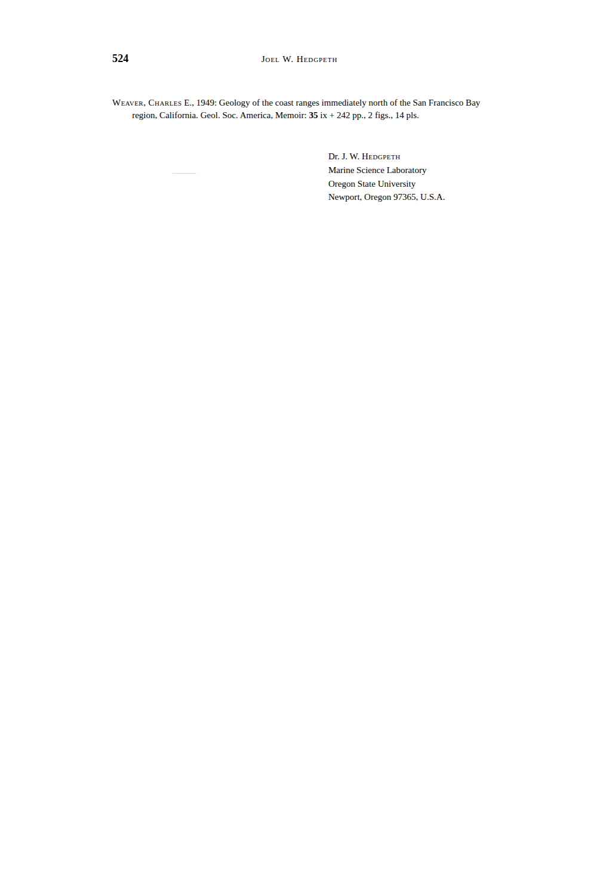524 Joel W. Hedgpeth
Weaver, Charles E., 1949: Geology of the coast ranges immediately north of the San Francisco Bay region, California. Geol. Soc. America, Memoir: 35 ix + 242 pp., 2 figs., 14 pls.
Dr. J. W. Hedgpeth
Marine Science Laboratory
Oregon State University
Newport, Oregon 97365, U.S.A.